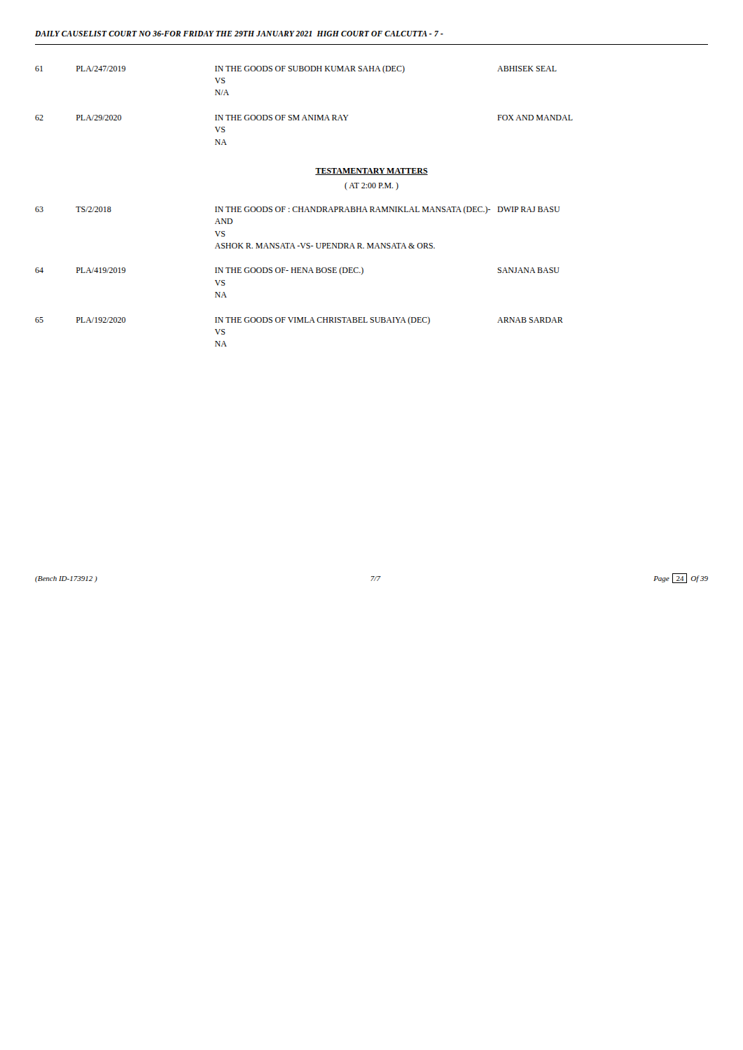DAILY CAUSELIST COURT NO 36-FOR FRIDAY THE 29TH JANUARY 2021 HIGH COURT OF CALCUTTA - 7 -
| 61 | PLA/247/2019 | IN THE GOODS OF SUBODH KUMAR SAHA (DEC) VS N/A | ABHISEK SEAL |
| 62 | PLA/29/2020 | IN THE GOODS OF SM ANIMA RAY VS NA | FOX AND MANDAL |
TESTAMENTARY MATTERS
( AT 2:00 P.M. )
| 63 | TS/2/2018 | IN THE GOODS OF : CHANDRAPRABHA RAMNIKLAL MANSATA (DEC.)-AND VS ASHOK R. MANSATA -VS- UPENDRA R. MANSATA & ORS. | DWIP RAJ BASU |
| 64 | PLA/419/2019 | IN THE GOODS OF- HENA BOSE (DEC.) VS NA | SANJANA BASU |
| 65 | PLA/192/2020 | IN THE GOODS OF VIMLA CHRISTABEL SUBAIYA (DEC) VS NA | ARNAB SARDAR |
(Bench ID-173912 )
7/7
Page 24 Of 39